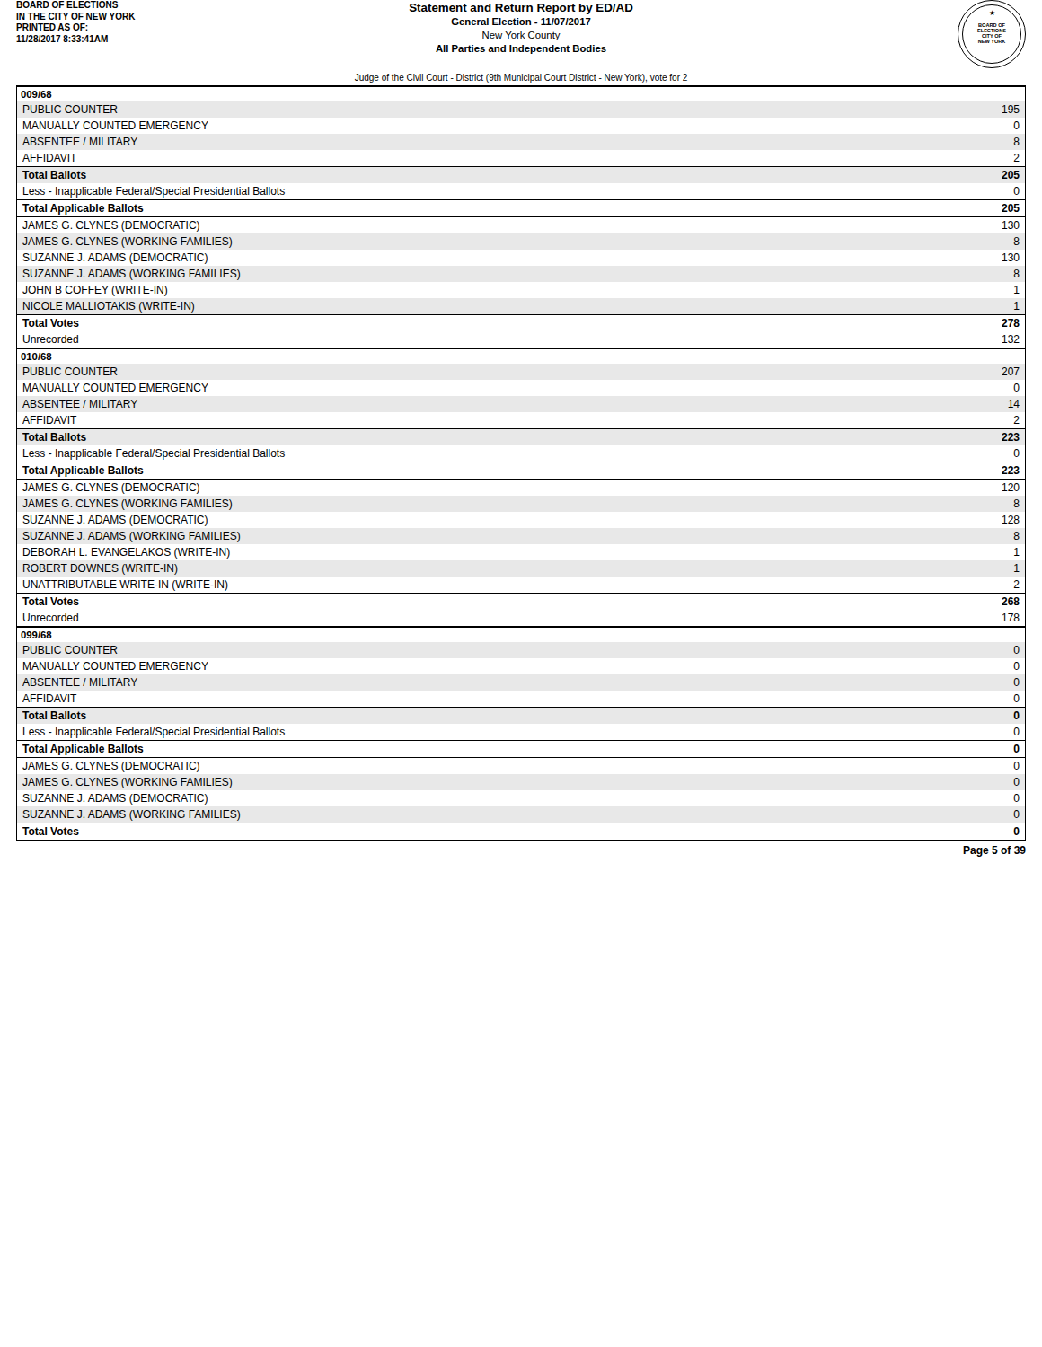BOARD OF ELECTIONS
IN THE CITY OF NEW YORK
PRINTED AS OF:
11/28/2017 8:33:41AM
Statement and Return Report by ED/AD
General Election - 11/07/2017
New York County
All Parties and Independent Bodies
★ BOARD OF
ELECTIONS
CITY OF
NEW YORK
Judge of the Civil Court - District (9th Municipal Court District - New York), vote for 2
009/68
| PUBLIC COUNTER | 195 |
| MANUALLY COUNTED EMERGENCY | 0 |
| ABSENTEE / MILITARY | 8 |
| AFFIDAVIT | 2 |
| Total Ballots | 205 |
| Less - Inapplicable Federal/Special Presidential Ballots | 0 |
| Total Applicable Ballots | 205 |
| JAMES G. CLYNES (DEMOCRATIC) | 130 |
| JAMES G. CLYNES (WORKING FAMILIES) | 8 |
| SUZANNE J. ADAMS (DEMOCRATIC) | 130 |
| SUZANNE J. ADAMS (WORKING FAMILIES) | 8 |
| JOHN B COFFEY (WRITE-IN) | 1 |
| NICOLE MALLIOTAKIS (WRITE-IN) | 1 |
| Total Votes | 278 |
| Unrecorded | 132 |
010/68
| PUBLIC COUNTER | 207 |
| MANUALLY COUNTED EMERGENCY | 0 |
| ABSENTEE / MILITARY | 14 |
| AFFIDAVIT | 2 |
| Total Ballots | 223 |
| Less - Inapplicable Federal/Special Presidential Ballots | 0 |
| Total Applicable Ballots | 223 |
| JAMES G. CLYNES (DEMOCRATIC) | 120 |
| JAMES G. CLYNES (WORKING FAMILIES) | 8 |
| SUZANNE J. ADAMS (DEMOCRATIC) | 128 |
| SUZANNE J. ADAMS (WORKING FAMILIES) | 8 |
| DEBORAH L. EVANGELAKOS (WRITE-IN) | 1 |
| ROBERT DOWNES (WRITE-IN) | 1 |
| UNATTRIBUTABLE WRITE-IN (WRITE-IN) | 2 |
| Total Votes | 268 |
| Unrecorded | 178 |
099/68
| PUBLIC COUNTER | 0 |
| MANUALLY COUNTED EMERGENCY | 0 |
| ABSENTEE / MILITARY | 0 |
| AFFIDAVIT | 0 |
| Total Ballots | 0 |
| Less - Inapplicable Federal/Special Presidential Ballots | 0 |
| Total Applicable Ballots | 0 |
| JAMES G. CLYNES (DEMOCRATIC) | 0 |
| JAMES G. CLYNES (WORKING FAMILIES) | 0 |
| SUZANNE J. ADAMS (DEMOCRATIC) | 0 |
| SUZANNE J. ADAMS (WORKING FAMILIES) | 0 |
| Total Votes | 0 |
Page 5 of 39